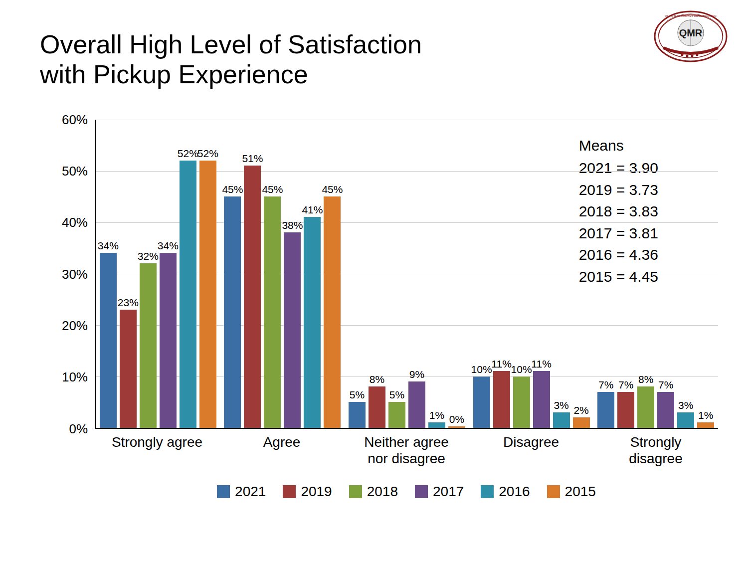QMR QUANTUM MARKET RESEARCH INC
Overall High Level of Satisfaction
with Pickup Experience
Means
2021 = 3.90
2019 = 3.73
2018 = 3.83
2017 = 3.81
2016 = 4.36
2015 = 4.45
60%
50%
40%
30%
20%
10%
0%
34%
23%
32%
34%
52%
52%
45%
51%
45%
38%
41%
45%
5%
8%
5%
9%
1%
0%
10%
11%
10%
11%
3%
2%
7%
7%
8%
7%
3%
1%
Strongly agree
Agree
Neither agree
nor disagree
Disagree
Strongly
disagree
2021
2019
2018
2017
2016
2015